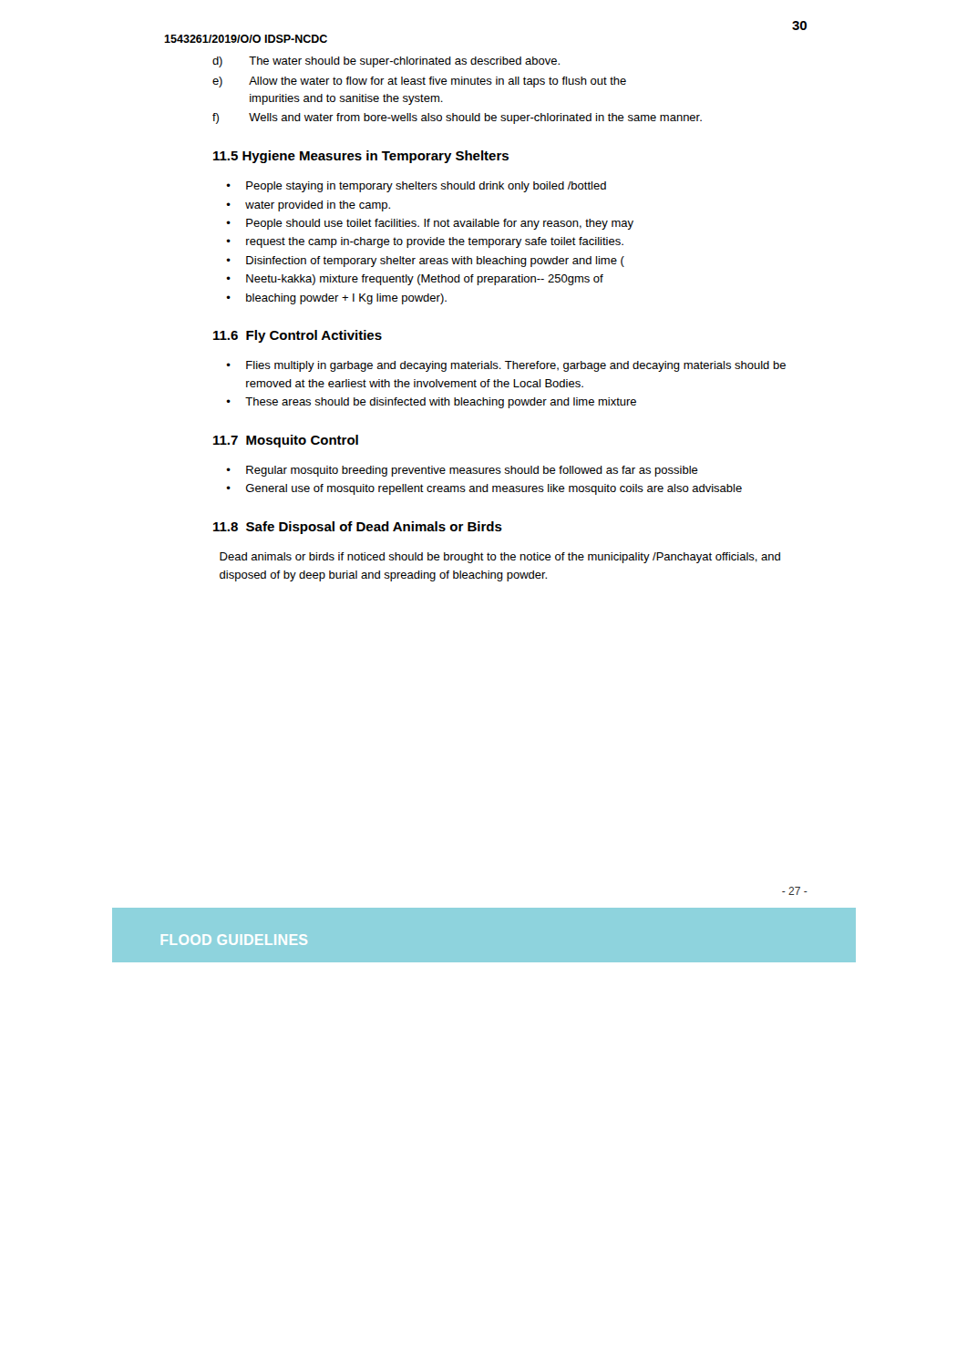30
1543261/2019/O/O IDSP-NCDC
d) The water should be super-chlorinated as described above.
e) Allow the water to flow for at least five minutes in all taps to flush out the
impurities and to sanitise the system.
f) Wells and water from bore-wells also should be super-chlorinated in the same manner.
11.5 Hygiene Measures in Temporary Shelters
People staying in temporary shelters should drink only boiled /bottled
water provided in the camp.
People should use toilet facilities. If not available for any reason, they may
request the camp in-charge to provide the temporary safe toilet facilities.
Disinfection of temporary shelter areas with bleaching powder and lime (
Neetu-kakka) mixture frequently (Method of preparation-- 250gms of
bleaching powder + I Kg lime powder).
11.6 Fly Control Activities
Flies multiply in garbage and decaying materials. Therefore, garbage and decaying materials should be removed at the earliest with the involvement of the Local Bodies.
These areas should be disinfected with bleaching powder and lime mixture
11.7 Mosquito Control
Regular mosquito breeding preventive measures should be followed as far as possible
General use of mosquito repellent creams and measures like mosquito coils are also advisable
11.8 Safe Disposal of Dead Animals or Birds
Dead animals or birds if noticed should be brought to the notice of the municipality /Panchayat officials, and disposed of by deep burial and spreading of bleaching powder.
- 27 -
FLOOD GUIDELINES